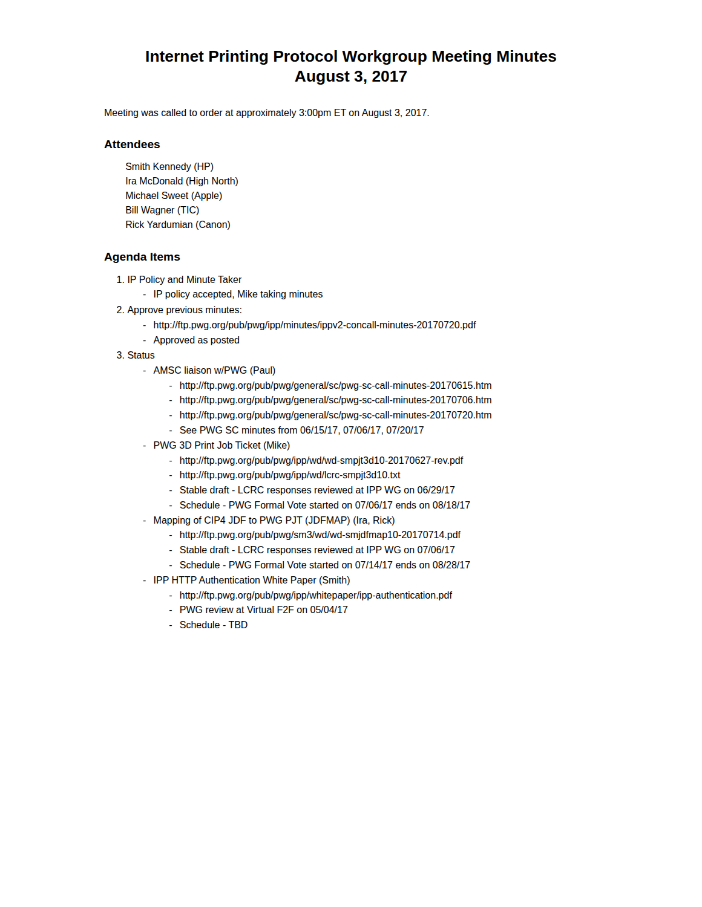Internet Printing Protocol Workgroup Meeting Minutes
August 3, 2017
Meeting was called to order at approximately 3:00pm ET on August 3, 2017.
Attendees
Smith Kennedy (HP)
Ira McDonald (High North)
Michael Sweet (Apple)
Bill Wagner (TIC)
Rick Yardumian (Canon)
Agenda Items
IP Policy and Minute Taker
IP policy accepted, Mike taking minutes
Approve previous minutes:
http://ftp.pwg.org/pub/pwg/ipp/minutes/ippv2-concall-minutes-20170720.pdf
Approved as posted
Status
AMSC liaison w/PWG (Paul)
http://ftp.pwg.org/pub/pwg/general/sc/pwg-sc-call-minutes-20170615.htm
http://ftp.pwg.org/pub/pwg/general/sc/pwg-sc-call-minutes-20170706.htm
http://ftp.pwg.org/pub/pwg/general/sc/pwg-sc-call-minutes-20170720.htm
See PWG SC minutes from 06/15/17, 07/06/17, 07/20/17
PWG 3D Print Job Ticket (Mike)
http://ftp.pwg.org/pub/pwg/ipp/wd/wd-smpjt3d10-20170627-rev.pdf
http://ftp.pwg.org/pub/pwg/ipp/wd/lcrc-smpjt3d10.txt
Stable draft - LCRC responses reviewed at IPP WG on 06/29/17
Schedule - PWG Formal Vote started on 07/06/17 ends on 08/18/17
Mapping of CIP4 JDF to PWG PJT (JDFMAP) (Ira, Rick)
http://ftp.pwg.org/pub/pwg/sm3/wd/wd-smjdfmap10-20170714.pdf
Stable draft - LCRC responses reviewed at IPP WG on 07/06/17
Schedule - PWG Formal Vote started on 07/14/17 ends on 08/28/17
IPP HTTP Authentication White Paper (Smith)
http://ftp.pwg.org/pub/pwg/ipp/whitepaper/ipp-authentication.pdf
PWG review at Virtual F2F on 05/04/17
Schedule - TBD